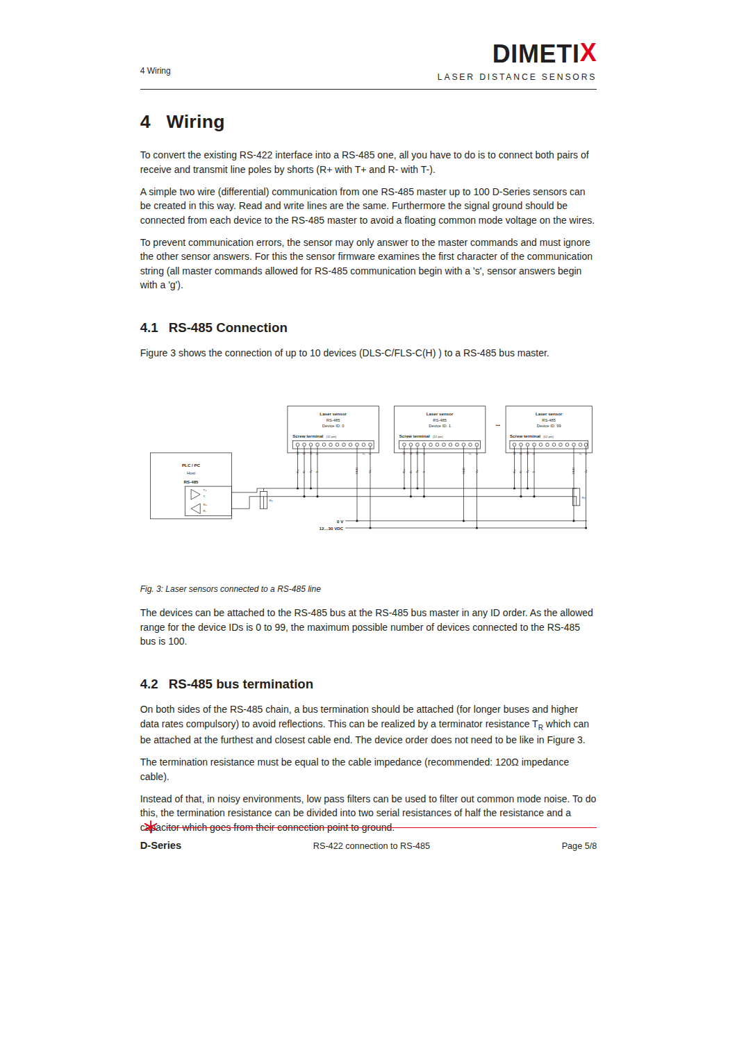4 Wiring
DIMETIX
LASER DISTANCE SENSORS
4 Wiring
To convert the existing RS-422 interface into a RS-485 one, all you have to do is to connect both pairs of receive and transmit line poles by shorts (R+ with T+ and R- with T-).
A simple two wire (differential) communication from one RS-485 master up to 100 D-Series sensors can be created in this way. Read and write lines are the same. Furthermore the signal ground should be connected from each device to the RS-485 master to avoid a floating common mode voltage on the wires.
To prevent communication errors, the sensor may only answer to the master commands and must ignore the other sensor answers. For this the sensor firmware examines the first character of the communication string (all master commands allowed for RS-485 communication begin with a 's', sensor answers begin with a 'g').
4.1 RS-485 Connection
Figure 3 shows the connection of up to 10 devices (DLS-C/FLS-C(H) ) to a RS-485 bus master.
Laser sensor RS-485 Device ID: 0 Screw terminal (12 pin) 12 11 10 9 2 1 R+ R- T+ T- GND V+ Laser sensor RS-485 Device ID: 1 Screw terminal (12 pin) 12 11 10 9 2 1 R+ R- T+ T- GND V+ ••• Laser sensor RS-485 Device ID: 99 Screw terminal (12 pin) 12 11 10 9 2 1 R+ R- T+ T- GND V+ PLC / PC Host RS-485 T+ T- R+ R- RT RT 0 V 12…30 VDC
Fig. 3: Laser sensors connected to a RS-485 line
The devices can be attached to the RS-485 bus at the RS-485 bus master in any ID order. As the allowed range for the device IDs is 0 to 99, the maximum possible number of devices connected to the RS-485 bus is 100.
4.2 RS-485 bus termination
On both sides of the RS-485 chain, a bus termination should be attached (for longer buses and higher data rates compulsory) to avoid reflections. This can be realized by a terminator resistance TR which can be attached at the furthest and closest cable end. The device order does not need to be like in Figure 3.
The termination resistance must be equal to the cable impedance (recommended: 120Ω impedance cable).
Instead of that, in noisy environments, low pass filters can be used to filter out common mode noise. To do this, the termination resistance can be divided into two serial resistances of half the resistance and a capacitor which goes from their connection point to ground.
D-Series
RS-422 connection to RS-485
Page 5/8